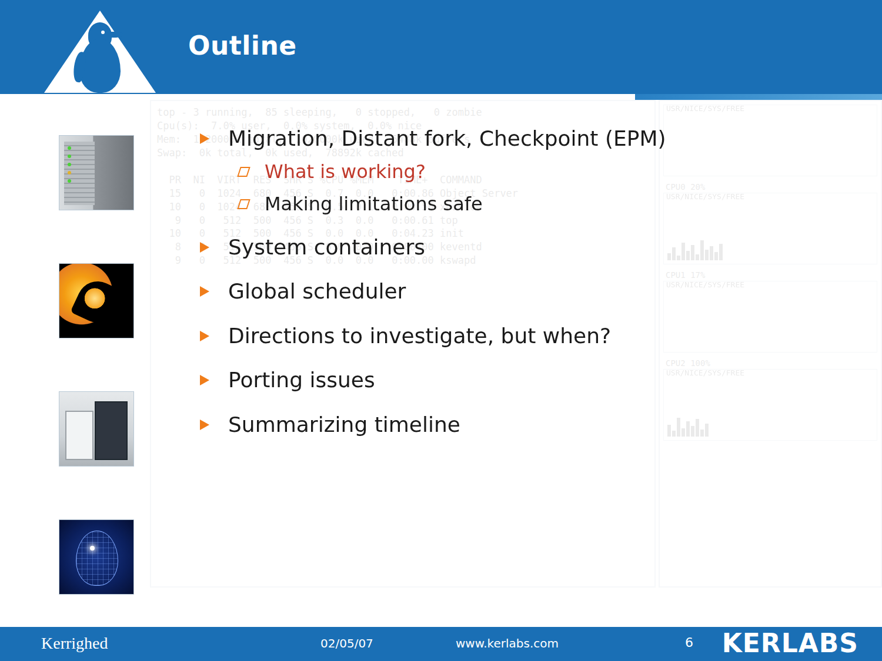Outline
top - 3 running, 85 sleeping, 0 stopped, 0 zombie Cpu(s): 7.0% user, 0.0% system, 0.0% nice Mem: 1020000k total, 1020000k used, 5488k buffers Swap: 0k total, 0k used, 78892k cached PR NI VIRT RES SHR S %CPU %MEM TIME+ COMMAND 15 0 1024 680 456 S 0.7 0.0 0:00.86 Object Server 10 0 1024 680 456 S 0.5 0.1 0:00.56 xosview 9 0 512 500 456 S 0.3 0.0 0:00.61 top 10 0 512 500 456 S 0.0 0.0 0:04.23 init 8 0 512 500 456 S 0.0 0.0 0:00.00 keventd 9 0 512 500 456 S 0.0 0.0 0:00.00 kswapd
USR/NICE/SYS/FREE
CPU0 20%
USR/NICE/SYS/FREE
CPU1 17%
USR/NICE/SYS/FREE
CPU2 100%
USR/NICE/SYS/FREE
Migration, Distant fork, Checkpoint (EPM)
What is working?
Making limitations safe
System containers
Global scheduler
Directions to investigate, but when?
Porting issues
Summarizing timeline
Kerrighed
02/05/07
www.kerlabs.com
6
KERLABS